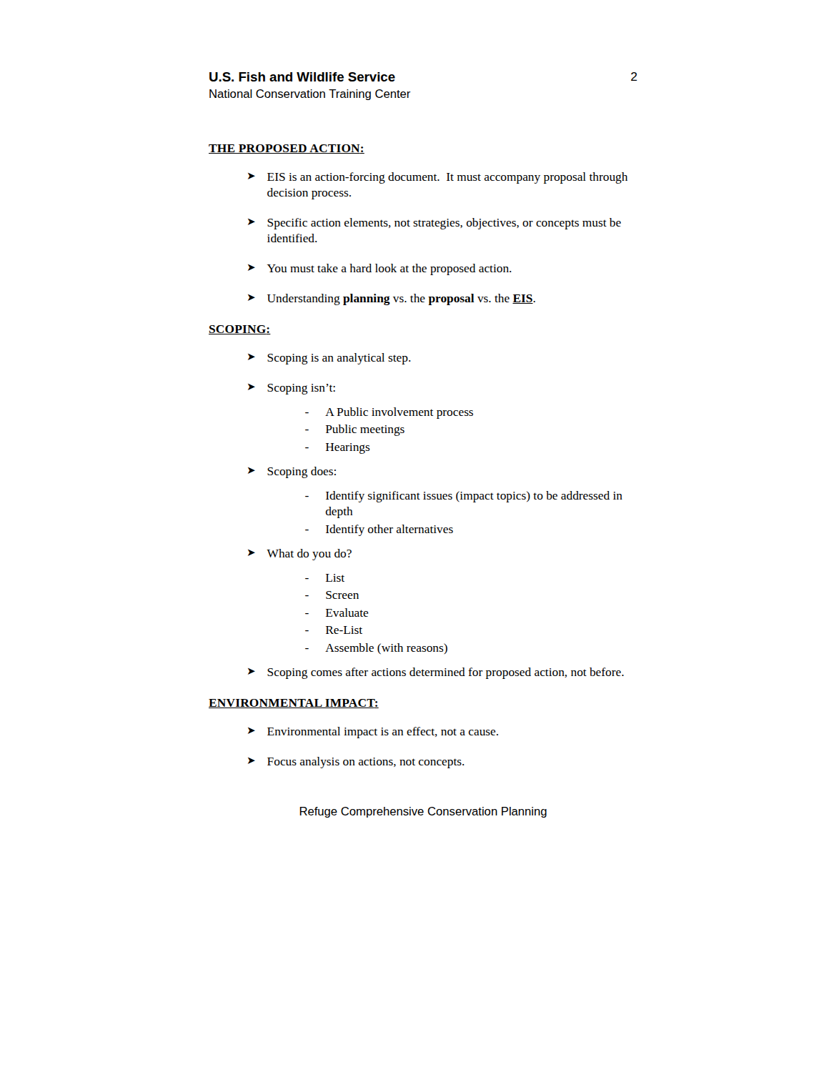2 U.S. Fish and Wildlife Service
National Conservation Training Center
THE PROPOSED ACTION:
EIS is an action-forcing document. It must accompany proposal through decision process.
Specific action elements, not strategies, objectives, or concepts must be identified.
You must take a hard look at the proposed action.
Understanding planning vs. the proposal vs. the EIS.
SCOPING:
Scoping is an analytical step.
Scoping isn’t:
A Public involvement process
Public meetings
Hearings
Scoping does:
Identify significant issues (impact topics) to be addressed in depth
Identify other alternatives
What do you do?
List
Screen
Evaluate
Re-List
Assemble (with reasons)
Scoping comes after actions determined for proposed action, not before.
ENVIRONMENTAL IMPACT:
Environmental impact is an effect, not a cause.
Focus analysis on actions, not concepts.
Refuge Comprehensive Conservation Planning